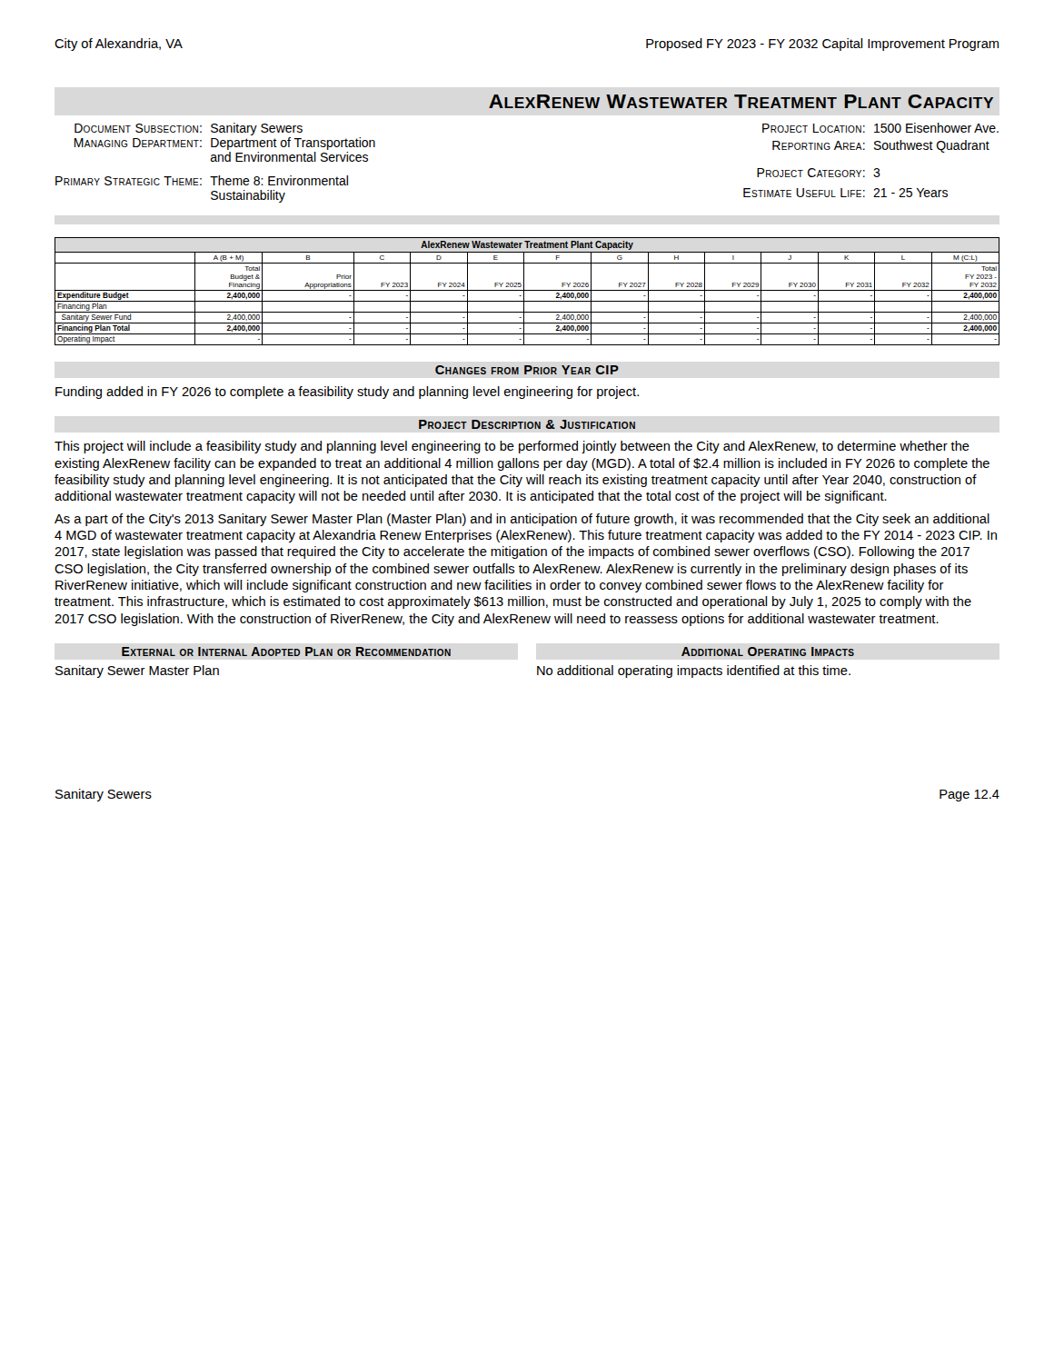City of Alexandria, VA
Proposed FY 2023 - FY 2032 Capital Improvement Program
ALEXRENEW WASTEWATER TREATMENT PLANT CAPACITY
Document Subsection:
Sanitary Sewers
Managing Department:
Department of Transportation
and Environmental Services
Primary Strategic Theme:
Theme 8: Environmental
Sustainability
Project Location:
1500 Eisenhower Ave.
Reporting Area:
Southwest Quadrant
Project Category:
3
Estimate Useful Life:
21 - 25 Years
AlexRenew Wastewater Treatment Plant Capacity
| | A (B + M) | B | C | D | E | F | G | H | I | J | K | L | M (C:L) |
| | Total Budget & Financing | Prior Appropriations | FY 2023 | FY 2024 | FY 2025 | FY 2026 | FY 2027 | FY 2028 | FY 2029 | FY 2030 | FY 2031 | FY 2032 | Total FY 2023 - FY 2032 |
| Expenditure Budget | 2,400,000 | - | - | - | - | 2,400,000 | - | - | - | - | - | - | 2,400,000 |
| Financing Plan | | | | | | | | | | | | | |
| Sanitary Sewer Fund | 2,400,000 | - | - | - | - | 2,400,000 | - | - | - | - | - | - | 2,400,000 |
| Financing Plan Total | 2,400,000 | - | - | - | - | 2,400,000 | - | - | - | - | - | - | 2,400,000 |
| Operating Impact | - | - | - | - | - | - | - | - | - | - | - | - | - |
Changes from Prior Year CIP
Funding added in FY 2026 to complete a feasibility study and planning level engineering for project.
Project Description & Justification
This project will include a feasibility study and planning level engineering to be performed jointly between the City and AlexRenew, to determine whether the existing AlexRenew facility can be expanded to treat an additional 4 million gallons per day (MGD). A total of $2.4 million is included in FY 2026 to complete the feasibility study and planning level engineering. It is not anticipated that the City will reach its existing treatment capacity until after Year 2040, construction of additional wastewater treatment capacity will not be needed until after 2030. It is anticipated that the total cost of the project will be significant.
As a part of the City's 2013 Sanitary Sewer Master Plan (Master Plan) and in anticipation of future growth, it was recommended that the City seek an additional 4 MGD of wastewater treatment capacity at Alexandria Renew Enterprises (AlexRenew). This future treatment capacity was added to the FY 2014 - 2023 CIP. In 2017, state legislation was passed that required the City to accelerate the mitigation of the impacts of combined sewer overflows (CSO). Following the 2017 CSO legislation, the City transferred ownership of the combined sewer outfalls to AlexRenew. AlexRenew is currently in the preliminary design phases of its RiverRenew initiative, which will include significant construction and new facilities in order to convey combined sewer flows to the AlexRenew facility for treatment. This infrastructure, which is estimated to cost approximately $613 million, must be constructed and operational by July 1, 2025 to comply with the 2017 CSO legislation. With the construction of RiverRenew, the City and AlexRenew will need to reassess options for additional wastewater treatment.
External or Internal Adopted Plan or Recommendation
Sanitary Sewer Master Plan
Additional Operating Impacts
No additional operating impacts identified at this time.
Sanitary Sewers
Page 12.4